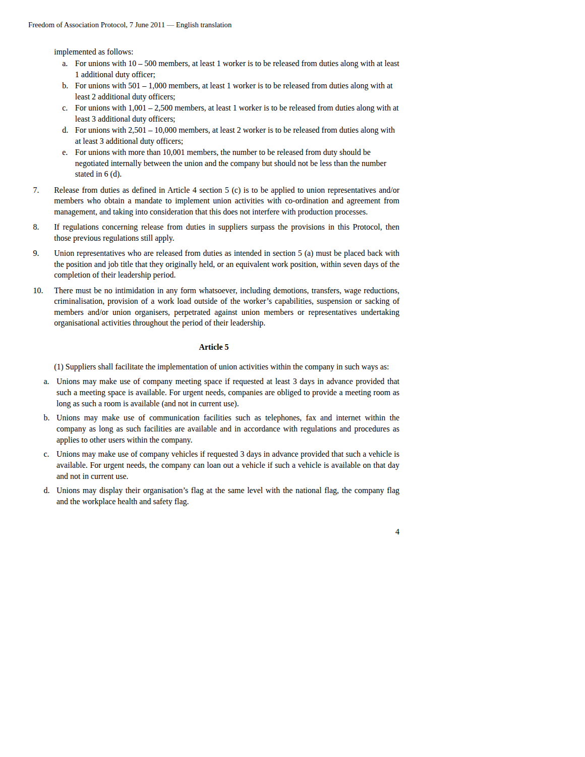Freedom of Association Protocol, 7 June 2011 — English translation
implemented as follows:
For unions with 10 – 500 members, at least 1 worker is to be released from duties along with at least 1 additional duty officer;
For unions with 501 – 1,000 members, at least 1 worker is to be released from duties along with at least 2 additional duty officers;
For unions with 1,001 – 2,500 members, at least 1 worker is to be released from duties along with at least 3 additional duty officers;
For unions with 2,501 – 10,000 members, at least 2 worker is to be released from duties along with at least 3 additional duty officers;
For unions with more than 10,001 members, the number to be released from duty should be negotiated internally between the union and the company but should not be less than the number stated in 6 (d).
Release from duties as defined in Article 4 section 5 (c) is to be applied to union representatives and/or members who obtain a mandate to implement union activities with co-ordination and agreement from management, and taking into consideration that this does not interfere with production processes.
If regulations concerning release from duties in suppliers surpass the provisions in this Protocol, then those previous regulations still apply.
Union representatives who are released from duties as intended in section 5 (a) must be placed back with the position and job title that they originally held, or an equivalent work position, within seven days of the completion of their leadership period.
There must be no intimidation in any form whatsoever, including demotions, transfers, wage reductions, criminalisation, provision of a work load outside of the worker’s capabilities, suspension or sacking of members and/or union organisers, perpetrated against union members or representatives undertaking organisational activities throughout the period of their leadership.
Article 5
(1) Suppliers shall facilitate the implementation of union activities within the company in such ways as:
Unions may make use of company meeting space if requested at least 3 days in advance provided that such a meeting space is available. For urgent needs, companies are obliged to provide a meeting room as long as such a room is available (and not in current use).
Unions may make use of communication facilities such as telephones, fax and internet within the company as long as such facilities are available and in accordance with regulations and procedures as applies to other users within the company.
Unions may make use of company vehicles if requested 3 days in advance provided that such a vehicle is available. For urgent needs, the company can loan out a vehicle if such a vehicle is available on that day and not in current use.
Unions may display their organisation’s flag at the same level with the national flag, the company flag and the workplace health and safety flag.
4